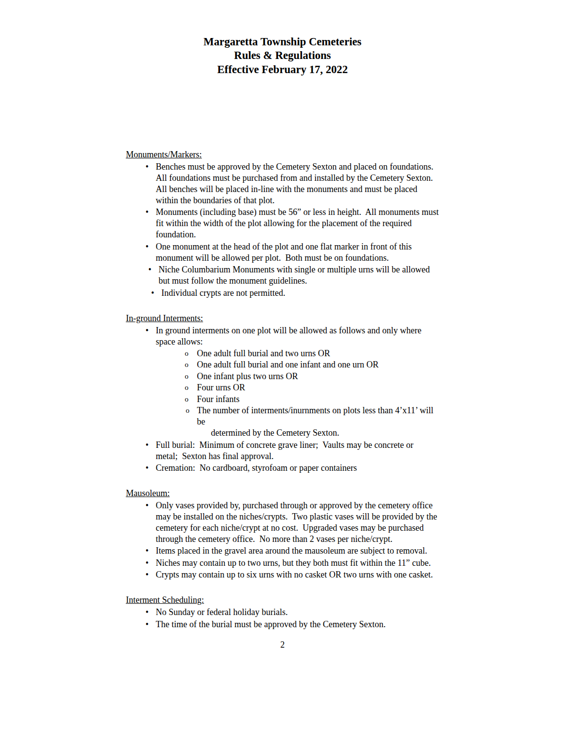Margaretta Township Cemeteries
Rules & Regulations
Effective February 17, 2022
Monuments/Markers:
Benches must be approved by the Cemetery Sexton and placed on foundations. All foundations must be purchased from and installed by the Cemetery Sexton. All benches will be placed in-line with the monuments and must be placed within the boundaries of that plot.
Monuments (including base) must be 56” or less in height. All monuments must fit within the width of the plot allowing for the placement of the required foundation.
One monument at the head of the plot and one flat marker in front of this monument will be allowed per plot. Both must be on foundations.
Niche Columbarium Monuments with single or multiple urns will be allowed but must follow the monument guidelines.
Individual crypts are not permitted.
In-ground Interments:
In ground interments on one plot will be allowed as follows and only where space allows:
One adult full burial and two urns OR
One adult full burial and one infant and one urn OR
One infant plus two urns OR
Four urns OR
Four infants
The number of interments/inurnments on plots less than 4’x11’ will be determined by the Cemetery Sexton.
Full burial: Minimum of concrete grave liner; Vaults may be concrete or metal; Sexton has final approval.
Cremation: No cardboard, styrofoam or paper containers
Mausoleum:
Only vases provided by, purchased through or approved by the cemetery office may be installed on the niches/crypts. Two plastic vases will be provided by the cemetery for each niche/crypt at no cost. Upgraded vases may be purchased through the cemetery office. No more than 2 vases per niche/crypt.
Items placed in the gravel area around the mausoleum are subject to removal.
Niches may contain up to two urns, but they both must fit within the 11” cube.
Crypts may contain up to six urns with no casket OR two urns with one casket.
Interment Scheduling:
No Sunday or federal holiday burials.
The time of the burial must be approved by the Cemetery Sexton.
2